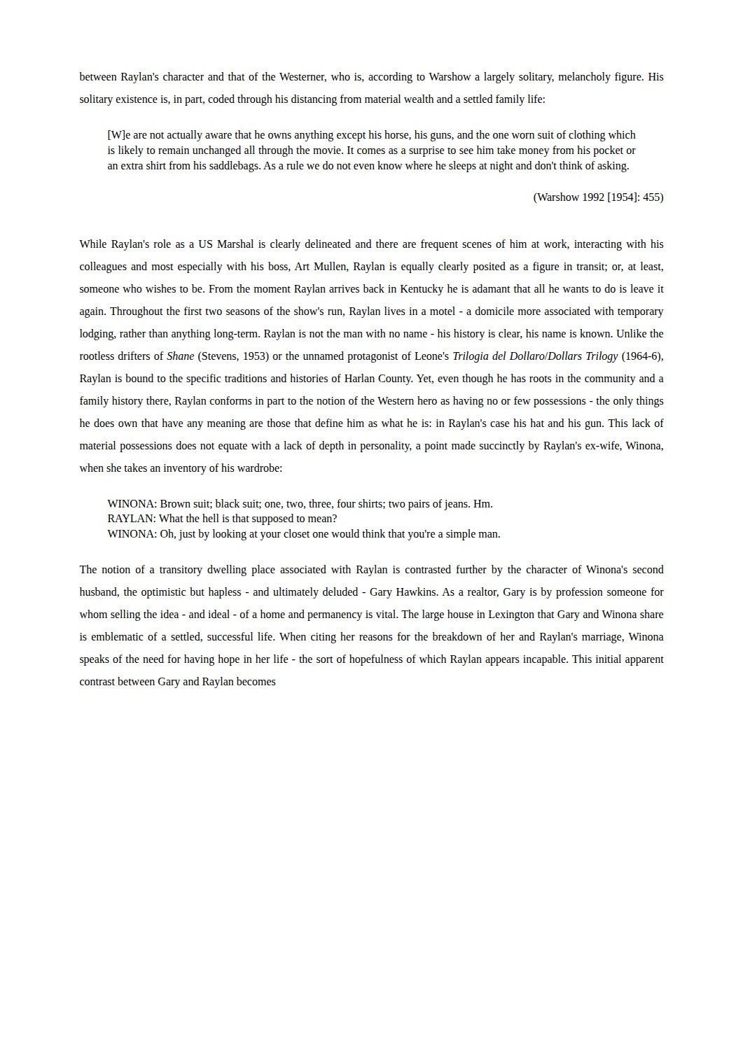between Raylan's character and that of the Westerner, who is, according to Warshow a largely solitary, melancholy figure. His solitary existence is, in part, coded through his distancing from material wealth and a settled family life:
[W]e are not actually aware that he owns anything except his horse, his guns, and the one worn suit of clothing which is likely to remain unchanged all through the movie. It comes as a surprise to see him take money from his pocket or an extra shirt from his saddlebags. As a rule we do not even know where he sleeps at night and don't think of asking.
(Warshow 1992 [1954]: 455)
While Raylan's role as a US Marshal is clearly delineated and there are frequent scenes of him at work, interacting with his colleagues and most especially with his boss, Art Mullen, Raylan is equally clearly posited as a figure in transit; or, at least, someone who wishes to be. From the moment Raylan arrives back in Kentucky he is adamant that all he wants to do is leave it again. Throughout the first two seasons of the show's run, Raylan lives in a motel - a domicile more associated with temporary lodging, rather than anything long-term. Raylan is not the man with no name - his history is clear, his name is known. Unlike the rootless drifters of Shane (Stevens, 1953) or the unnamed protagonist of Leone's Trilogia del Dollaro/Dollars Trilogy (1964-6), Raylan is bound to the specific traditions and histories of Harlan County. Yet, even though he has roots in the community and a family history there, Raylan conforms in part to the notion of the Western hero as having no or few possessions - the only things he does own that have any meaning are those that define him as what he is: in Raylan's case his hat and his gun. This lack of material possessions does not equate with a lack of depth in personality, a point made succinctly by Raylan's ex-wife, Winona, when she takes an inventory of his wardrobe:
WINONA: Brown suit; black suit; one, two, three, four shirts; two pairs of jeans. Hm.
RAYLAN: What the hell is that supposed to mean?
WINONA: Oh, just by looking at your closet one would think that you're a simple man.
The notion of a transitory dwelling place associated with Raylan is contrasted further by the character of Winona's second husband, the optimistic but hapless - and ultimately deluded - Gary Hawkins. As a realtor, Gary is by profession someone for whom selling the idea - and ideal - of a home and permanency is vital. The large house in Lexington that Gary and Winona share is emblematic of a settled, successful life. When citing her reasons for the breakdown of her and Raylan's marriage, Winona speaks of the need for having hope in her life - the sort of hopefulness of which Raylan appears incapable. This initial apparent contrast between Gary and Raylan becomes